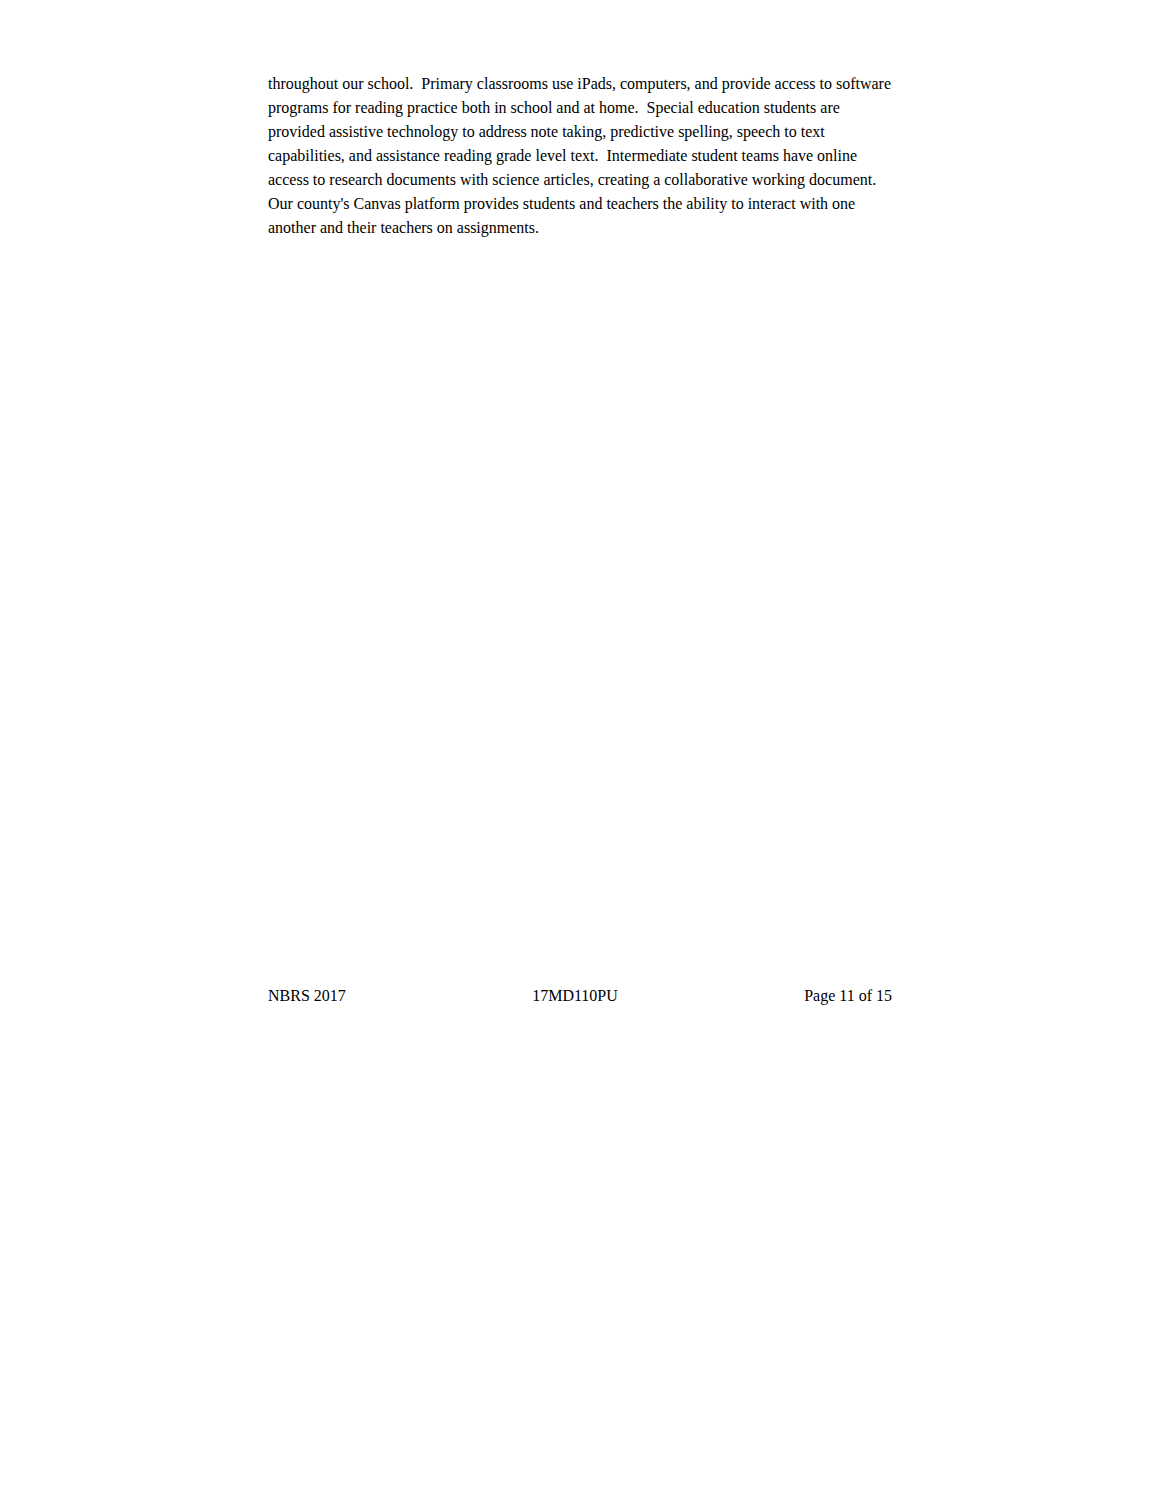throughout our school. Primary classrooms use iPads, computers, and provide access to software programs for reading practice both in school and at home. Special education students are provided assistive technology to address note taking, predictive spelling, speech to text capabilities, and assistance reading grade level text. Intermediate student teams have online access to research documents with science articles, creating a collaborative working document. Our county's Canvas platform provides students and teachers the ability to interact with one another and their teachers on assignments.
NBRS 2017 17MD110PU Page 11 of 15